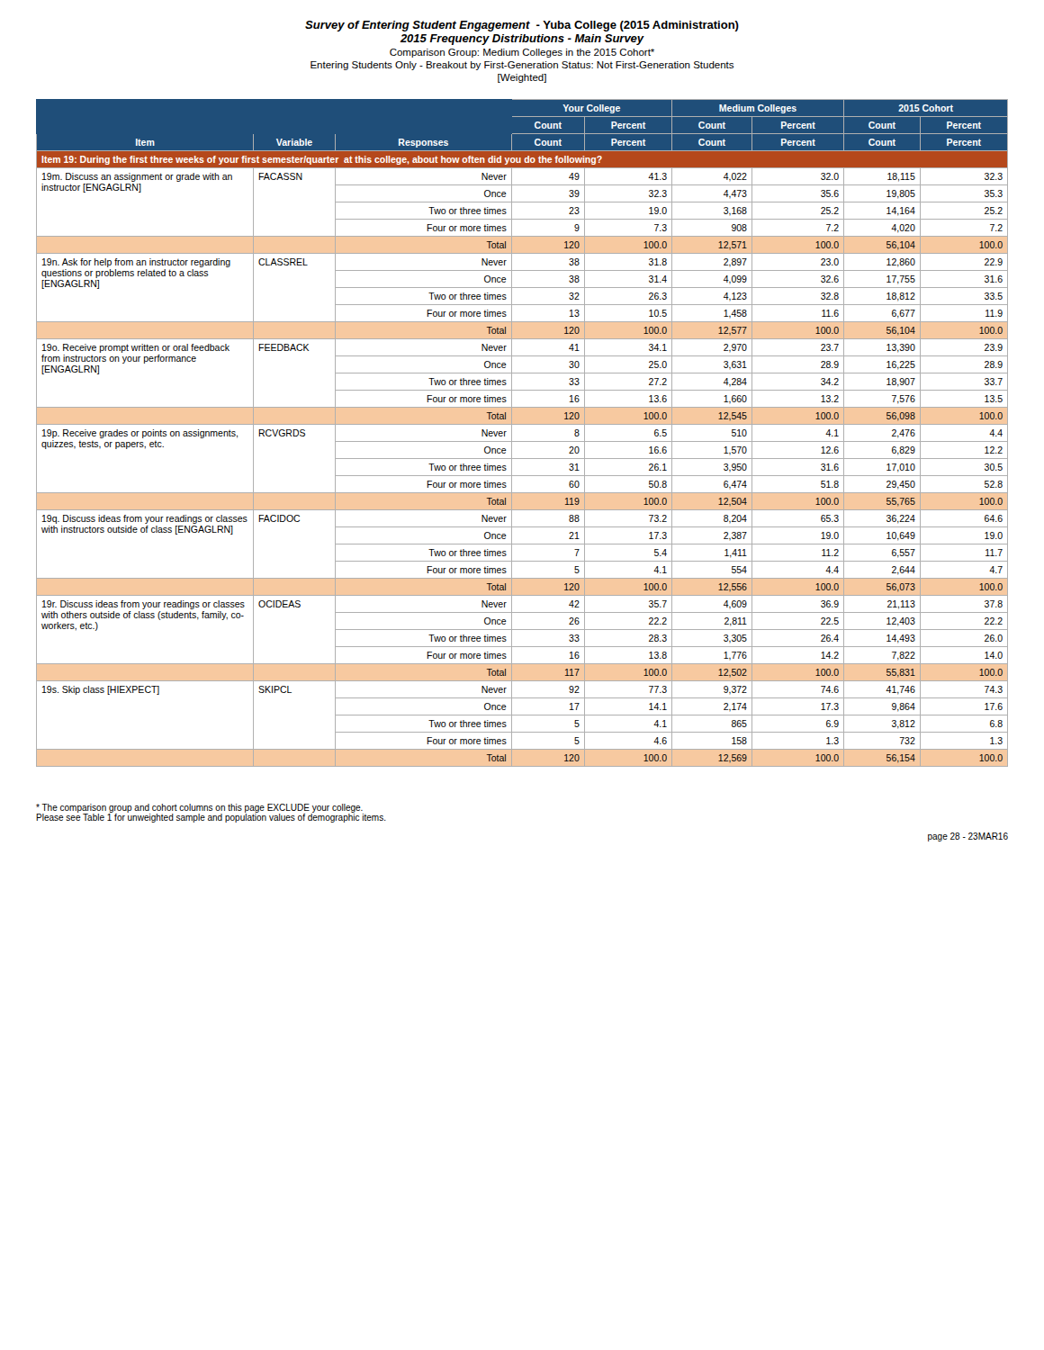Survey of Entering Student Engagement - Yuba College (2015 Administration)
2015 Frequency Distributions - Main Survey
Comparison Group: Medium Colleges in the 2015 Cohort*
Entering Students Only - Breakout by First-Generation Status: Not First-Generation Students
[Weighted]
| | | | Your College | Medium Colleges | 2015 Cohort |
| --- | --- | --- | --- | --- | --- |
| Count | Percent | Count | Percent | Count | Percent |
| Item | Variable | Responses | Count | Percent | Count | Percent | Count | Percent |
| Item 19: During the first three weeks of your first semester/quarter at this college, about how often did you do the following? |
| 19m. Discuss an assignment or grade with an instructor [ENGAGLRN] | FACASSN | Never | 49 | 41.3 | 4,022 | 32.0 | 18,115 | 32.3 |
| Once | 39 | 32.3 | 4,473 | 35.6 | 19,805 | 35.3 |
| Two or three times | 23 | 19.0 | 3,168 | 25.2 | 14,164 | 25.2 |
| Four or more times | 9 | 7.3 | 908 | 7.2 | 4,020 | 7.2 |
| | | Total | 120 | 100.0 | 12,571 | 100.0 | 56,104 | 100.0 |
| 19n. Ask for help from an instructor regarding questions or problems related to a class [ENGAGLRN] | CLASSREL | Never | 38 | 31.8 | 2,897 | 23.0 | 12,860 | 22.9 |
| Once | 38 | 31.4 | 4,099 | 32.6 | 17,755 | 31.6 |
| Two or three times | 32 | 26.3 | 4,123 | 32.8 | 18,812 | 33.5 |
| Four or more times | 13 | 10.5 | 1,458 | 11.6 | 6,677 | 11.9 |
| | | Total | 120 | 100.0 | 12,577 | 100.0 | 56,104 | 100.0 |
| 19o. Receive prompt written or oral feedback from instructors on your performance [ENGAGLRN] | FEEDBACK | Never | 41 | 34.1 | 2,970 | 23.7 | 13,390 | 23.9 |
| Once | 30 | 25.0 | 3,631 | 28.9 | 16,225 | 28.9 |
| Two or three times | 33 | 27.2 | 4,284 | 34.2 | 18,907 | 33.7 |
| Four or more times | 16 | 13.6 | 1,660 | 13.2 | 7,576 | 13.5 |
| | | Total | 120 | 100.0 | 12,545 | 100.0 | 56,098 | 100.0 |
| 19p. Receive grades or points on assignments, quizzes, tests, or papers, etc. | RCVGRDS | Never | 8 | 6.5 | 510 | 4.1 | 2,476 | 4.4 |
| Once | 20 | 16.6 | 1,570 | 12.6 | 6,829 | 12.2 |
| Two or three times | 31 | 26.1 | 3,950 | 31.6 | 17,010 | 30.5 |
| Four or more times | 60 | 50.8 | 6,474 | 51.8 | 29,450 | 52.8 |
| | | Total | 119 | 100.0 | 12,504 | 100.0 | 55,765 | 100.0 |
| 19q. Discuss ideas from your readings or classes with instructors outside of class [ENGAGLRN] | FACIDOC | Never | 88 | 73.2 | 8,204 | 65.3 | 36,224 | 64.6 |
| Once | 21 | 17.3 | 2,387 | 19.0 | 10,649 | 19.0 |
| Two or three times | 7 | 5.4 | 1,411 | 11.2 | 6,557 | 11.7 |
| Four or more times | 5 | 4.1 | 554 | 4.4 | 2,644 | 4.7 |
| | | Total | 120 | 100.0 | 12,556 | 100.0 | 56,073 | 100.0 |
| 19r. Discuss ideas from your readings or classes with others outside of class (students, family, co-workers, etc.) | OCIDEAS | Never | 42 | 35.7 | 4,609 | 36.9 | 21,113 | 37.8 |
| Once | 26 | 22.2 | 2,811 | 22.5 | 12,403 | 22.2 |
| Two or three times | 33 | 28.3 | 3,305 | 26.4 | 14,493 | 26.0 |
| Four or more times | 16 | 13.8 | 1,776 | 14.2 | 7,822 | 14.0 |
| | | Total | 117 | 100.0 | 12,502 | 100.0 | 55,831 | 100.0 |
| 19s. Skip class [HIEXPECT] | SKIPCL | Never | 92 | 77.3 | 9,372 | 74.6 | 41,746 | 74.3 |
| Once | 17 | 14.1 | 2,174 | 17.3 | 9,864 | 17.6 |
| Two or three times | 5 | 4.1 | 865 | 6.9 | 3,812 | 6.8 |
| Four or more times | 5 | 4.6 | 158 | 1.3 | 732 | 1.3 |
| | | Total | 120 | 100.0 | 12,569 | 100.0 | 56,154 | 100.0 |
* The comparison group and cohort columns on this page EXCLUDE your college.
Please see Table 1 for unweighted sample and population values of demographic items.
page 28 - 23MAR16